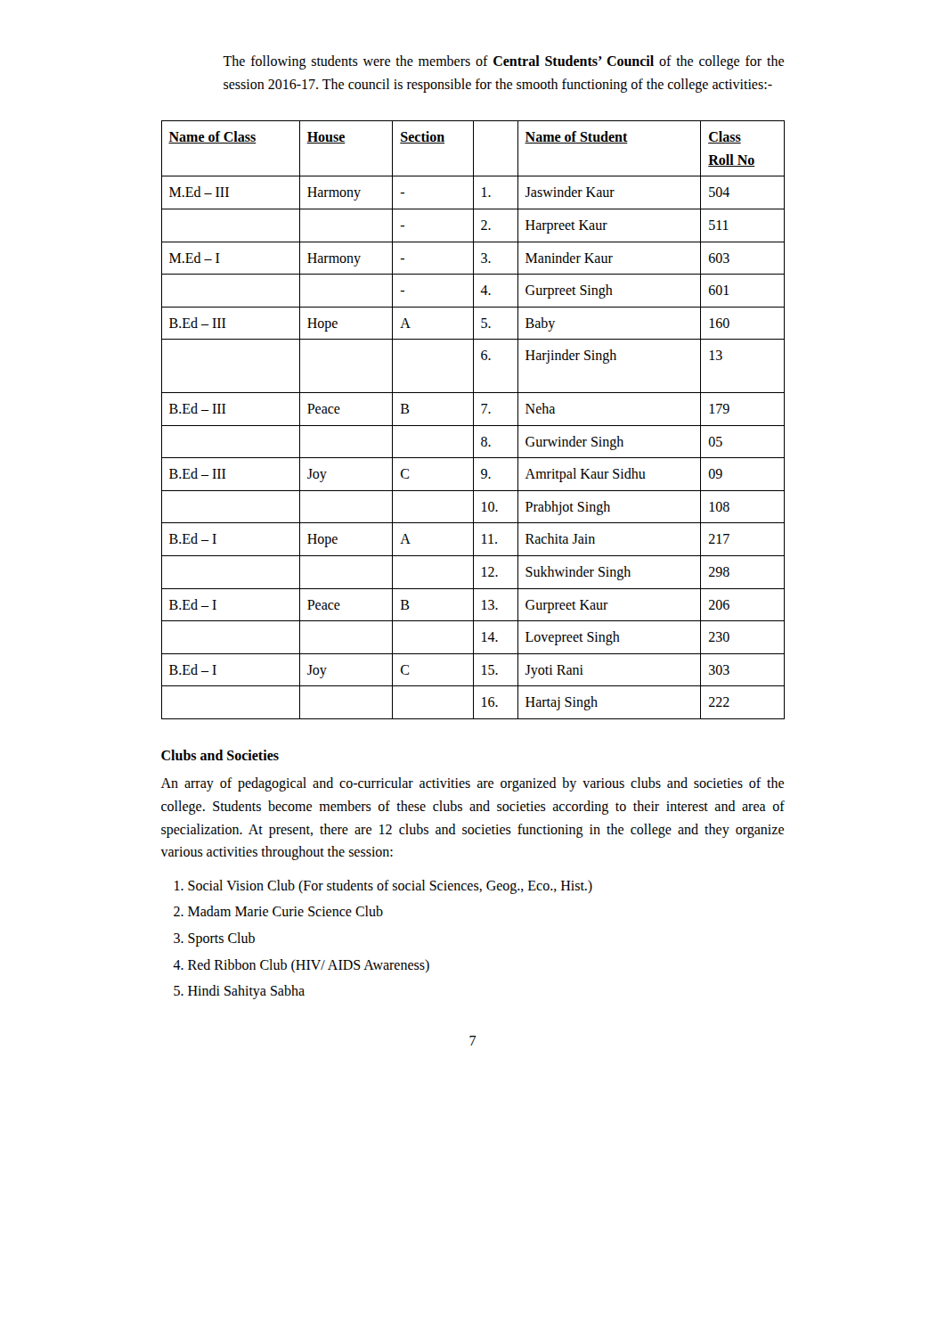The following students were the members of Central Students’ Council of the college for the session 2016-17. The council is responsible for the smooth functioning of the college activities:-
| Name of Class | House | Section | | Name of Student | Class Roll No |
| --- | --- | --- | --- | --- | --- |
| M.Ed – III | Harmony | - | 1. | Jaswinder Kaur | 504 |
| | | - | 2. | Harpreet Kaur | 511 |
| M.Ed – I | Harmony | - | 3. | Maninder Kaur | 603 |
| | | - | 4. | Gurpreet Singh | 601 |
| B.Ed – III | Hope | A | 5. | Baby | 160 |
| | | | 6. | Harjinder Singh | 13 |
| B.Ed – III | Peace | B | 7. | Neha | 179 |
| | | | 8. | Gurwinder Singh | 05 |
| B.Ed – III | Joy | C | 9. | Amritpal Kaur Sidhu | 09 |
| | | | 10. | Prabhjot Singh | 108 |
| B.Ed – I | Hope | A | 11. | Rachita Jain | 217 |
| | | | 12. | Sukhwinder Singh | 298 |
| B.Ed – I | Peace | B | 13. | Gurpreet Kaur | 206 |
| | | | 14. | Lovepreet Singh | 230 |
| B.Ed – I | Joy | C | 15. | Jyoti Rani | 303 |
| | | | 16. | Hartaj Singh | 222 |
Clubs and Societies
An array of pedagogical and co-curricular activities are organized by various clubs and societies of the college. Students become members of these clubs and societies according to their interest and area of specialization. At present, there are 12 clubs and societies functioning in the college and they organize various activities throughout the session:
Social Vision Club (For students of social Sciences, Geog., Eco., Hist.)
Madam Marie Curie Science Club
Sports Club
Red Ribbon Club (HIV/ AIDS Awareness)
Hindi Sahitya Sabha
7